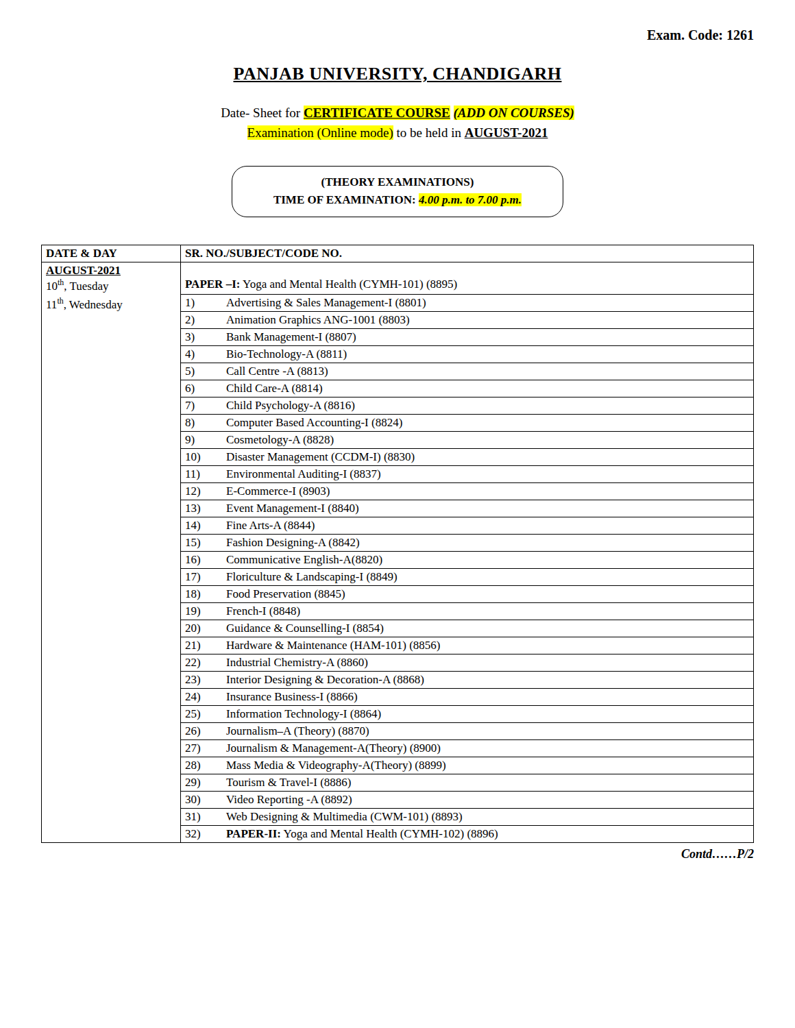Exam. Code: 1261
PANJAB UNIVERSITY, CHANDIGARH
Date- Sheet for CERTIFICATE COURSE (ADD ON COURSES)
Examination (Online mode) to be held in AUGUST-2021
(THEORY EXAMINATIONS)
TIME OF EXAMINATION: 4.00 p.m. to 7.00 p.m.
| DATE & DAY | SR. NO./SUBJECT/CODE NO. |
| --- | --- |
| AUGUST-2021 10 th , Tuesday | PAPER –I: Yoga and Mental Health (CYMH-101) (8895) |
| 11 th , Wednesday | / 1) / Advertising & Sales Management-I (8801) / / 2) / Animation Graphics ANG-1001 (8803) / / 3) / Bank Management-I (8807) / / 4) / Bio-Technology-A (8811) / / 5) / Call Centre -A (8813) / / 6) / Child Care-A (8814) / / 7) / Child Psychology-A (8816) / / 8) / Computer Based Accounting-I (8824) / / 9) / Cosmetology-A (8828) / / 10) / Disaster Management (CCDM-I) (8830) / / 11) / Environmental Auditing-I (8837) / / 12) / E-Commerce-I (8903) / / 13) / Event Management-I (8840) / / 14) / Fine Arts-A (8844) / / 15) / Fashion Designing-A (8842) / / 16) / Communicative English-A(8820) / / 17) / Floriculture & Landscaping-I (8849) / / 18) / Food Preservation (8845) / / 19) / French-I (8848) / / 20) / Guidance & Counselling-I (8854) / / 21) / Hardware & Maintenance (HAM-101) (8856) / / 22) / Industrial Chemistry-A (8860) / / 23) / Interior Designing & Decoration-A (8868) / / 24) / Insurance Business-I (8866) / / 25) / Information Technology-I (8864) / / 26) / Journalism–A (Theory) (8870) / / 27) / Journalism & Management-A(Theory) (8900) / / 28) / Mass Media & Videography-A(Theory) (8899) / / 29) / Tourism & Travel-I (8886) / / 30) / Video Reporting -A (8892) / / 31) / Web Designing & Multimedia (CWM-101) (8893) / / 32) / PAPER-II: Yoga and Mental Health (CYMH-102) (8896) / |
Contd……P/2